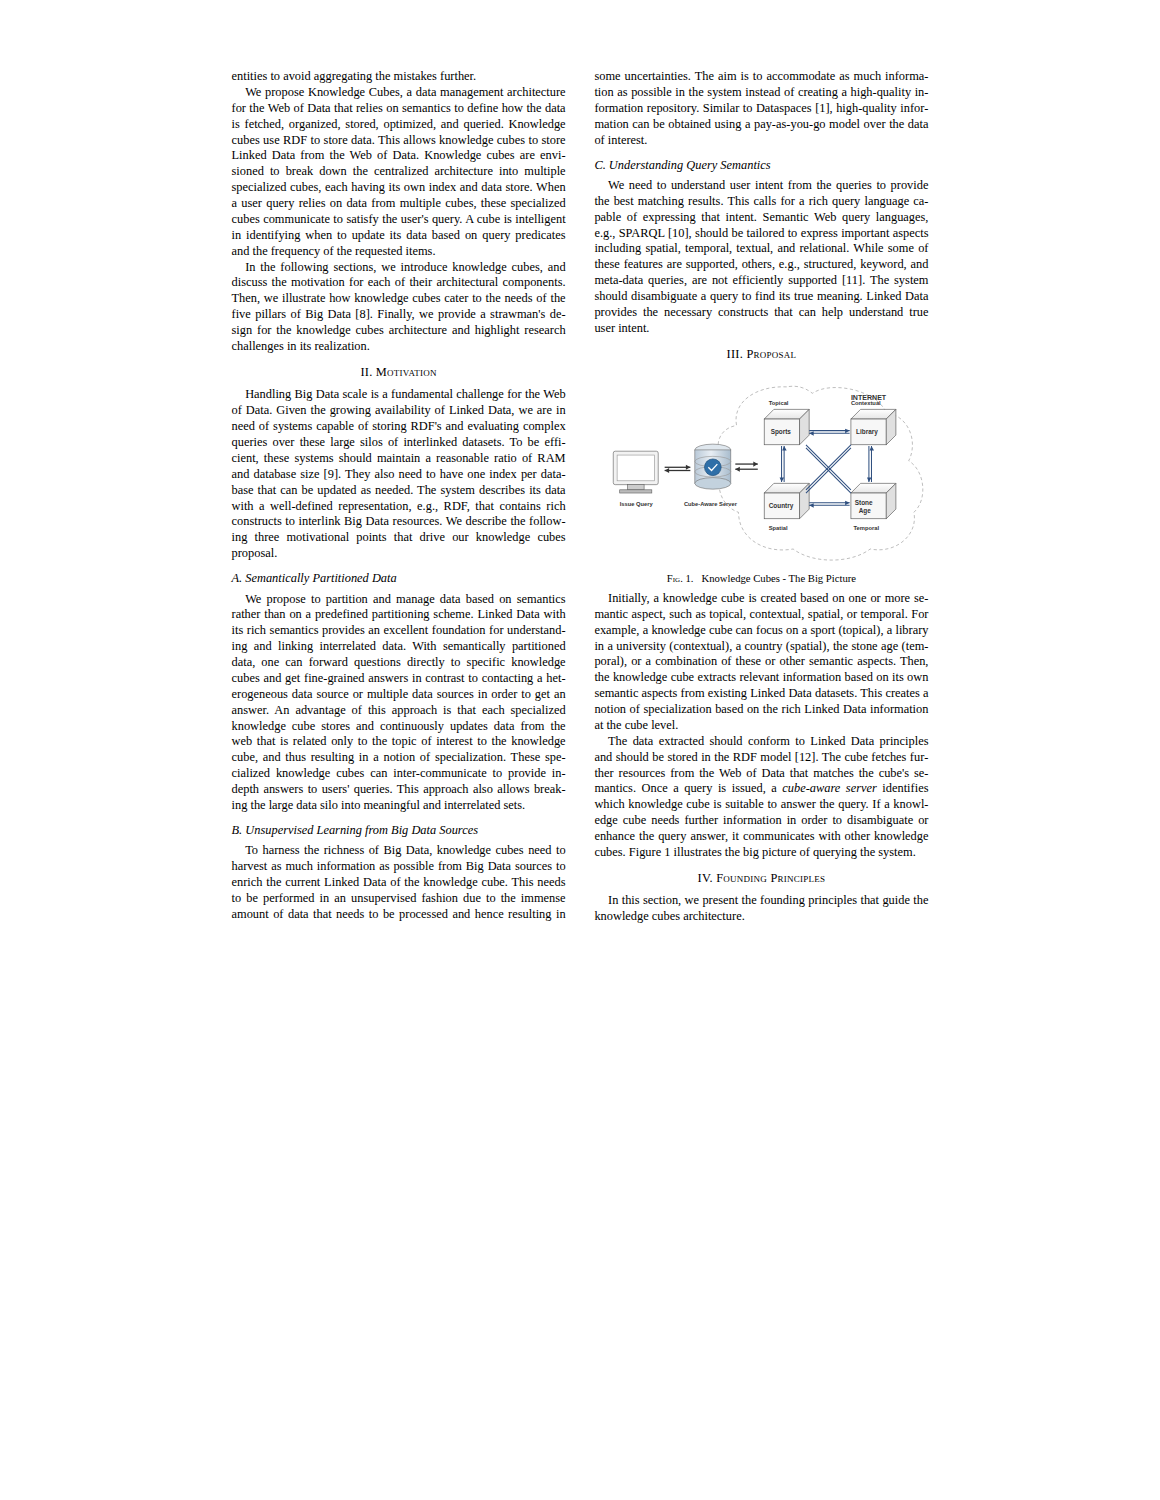entities to avoid aggregating the mistakes further.
We propose Knowledge Cubes, a data management architecture for the Web of Data that relies on semantics to define how the data is fetched, organized, stored, optimized, and queried. Knowledge cubes use RDF to store data. This allows knowledge cubes to store Linked Data from the Web of Data. Knowledge cubes are envisioned to break down the centralized architecture into multiple specialized cubes, each having its own index and data store. When a user query relies on data from multiple cubes, these specialized cubes communicate to satisfy the user's query. A cube is intelligent in identifying when to update its data based on query predicates and the frequency of the requested items.
In the following sections, we introduce knowledge cubes, and discuss the motivation for each of their architectural components. Then, we illustrate how knowledge cubes cater to the needs of the five pillars of Big Data [8]. Finally, we provide a strawman's design for the knowledge cubes architecture and highlight research challenges in its realization.
II. Motivation
Handling Big Data scale is a fundamental challenge for the Web of Data. Given the growing availability of Linked Data, we are in need of systems capable of storing RDF's and evaluating complex queries over these large silos of interlinked datasets. To be efficient, these systems should maintain a reasonable ratio of RAM and database size [9]. They also need to have one index per database that can be updated as needed. The system describes its data with a well-defined representation, e.g., RDF, that contains rich constructs to interlink Big Data resources. We describe the following three motivational points that drive our knowledge cubes proposal.
A. Semantically Partitioned Data
We propose to partition and manage data based on semantics rather than on a predefined partitioning scheme. Linked Data with its rich semantics provides an excellent foundation for understanding and linking interrelated data. With semantically partitioned data, one can forward questions directly to specific knowledge cubes and get fine-grained answers in contrast to contacting a heterogeneous data source or multiple data sources in order to get an answer. An advantage of this approach is that each specialized knowledge cube stores and continuously updates data from the web that is related only to the topic of interest to the knowledge cube, and thus resulting in a notion of specialization. These specialized knowledge cubes can inter-communicate to provide in-depth answers to users' queries. This approach also allows breaking the large data silo into meaningful and interrelated sets.
B. Unsupervised Learning from Big Data Sources
To harness the richness of Big Data, knowledge cubes need to harvest as much information as possible from Big Data sources to enrich the current Linked Data of the knowledge cube. This needs to be performed in an unsupervised fashion due to the immense amount of data that needs to be processed and hence resulting in some uncertainties. The aim is to accommodate as much information as possible in the system instead of creating a high-quality information repository. Similar to Dataspaces [1], high-quality information can be obtained using a pay-as-you-go model over the data of interest.
C. Understanding Query Semantics
We need to understand user intent from the queries to provide the best matching results. This calls for a rich query language capable of expressing that intent. Semantic Web query languages, e.g., SPARQL [10], should be tailored to express important aspects including spatial, temporal, textual, and relational. While some of these features are supported, others, e.g., structured, keyword, and meta-data queries, are not efficiently supported [11]. The system should disambiguate a query to find its true meaning. Linked Data provides the necessary constructs that can help understand true user intent.
III. Proposal
Fig. 1. Knowledge Cubes - The Big Picture
Initially, a knowledge cube is created based on one or more semantic aspect, such as topical, contextual, spatial, or temporal. For example, a knowledge cube can focus on a sport (topical), a library in a university (contextual), a country (spatial), the stone age (temporal), or a combination of these or other semantic aspects. Then, the knowledge cube extracts relevant information based on its own semantic aspects from existing Linked Data datasets. This creates a notion of specialization based on the rich Linked Data information at the cube level.
The data extracted should conform to Linked Data principles and should be stored in the RDF model [12]. The cube fetches further resources from the Web of Data that matches the cube's semantics. Once a query is issued, a cube-aware server identifies which knowledge cube is suitable to answer the query. If a knowledge cube needs further information in order to disambiguate or enhance the query answer, it communicates with other knowledge cubes. Figure 1 illustrates the big picture of querying the system.
IV. Founding Principles
In this section, we present the founding principles that guide the knowledge cubes architecture.